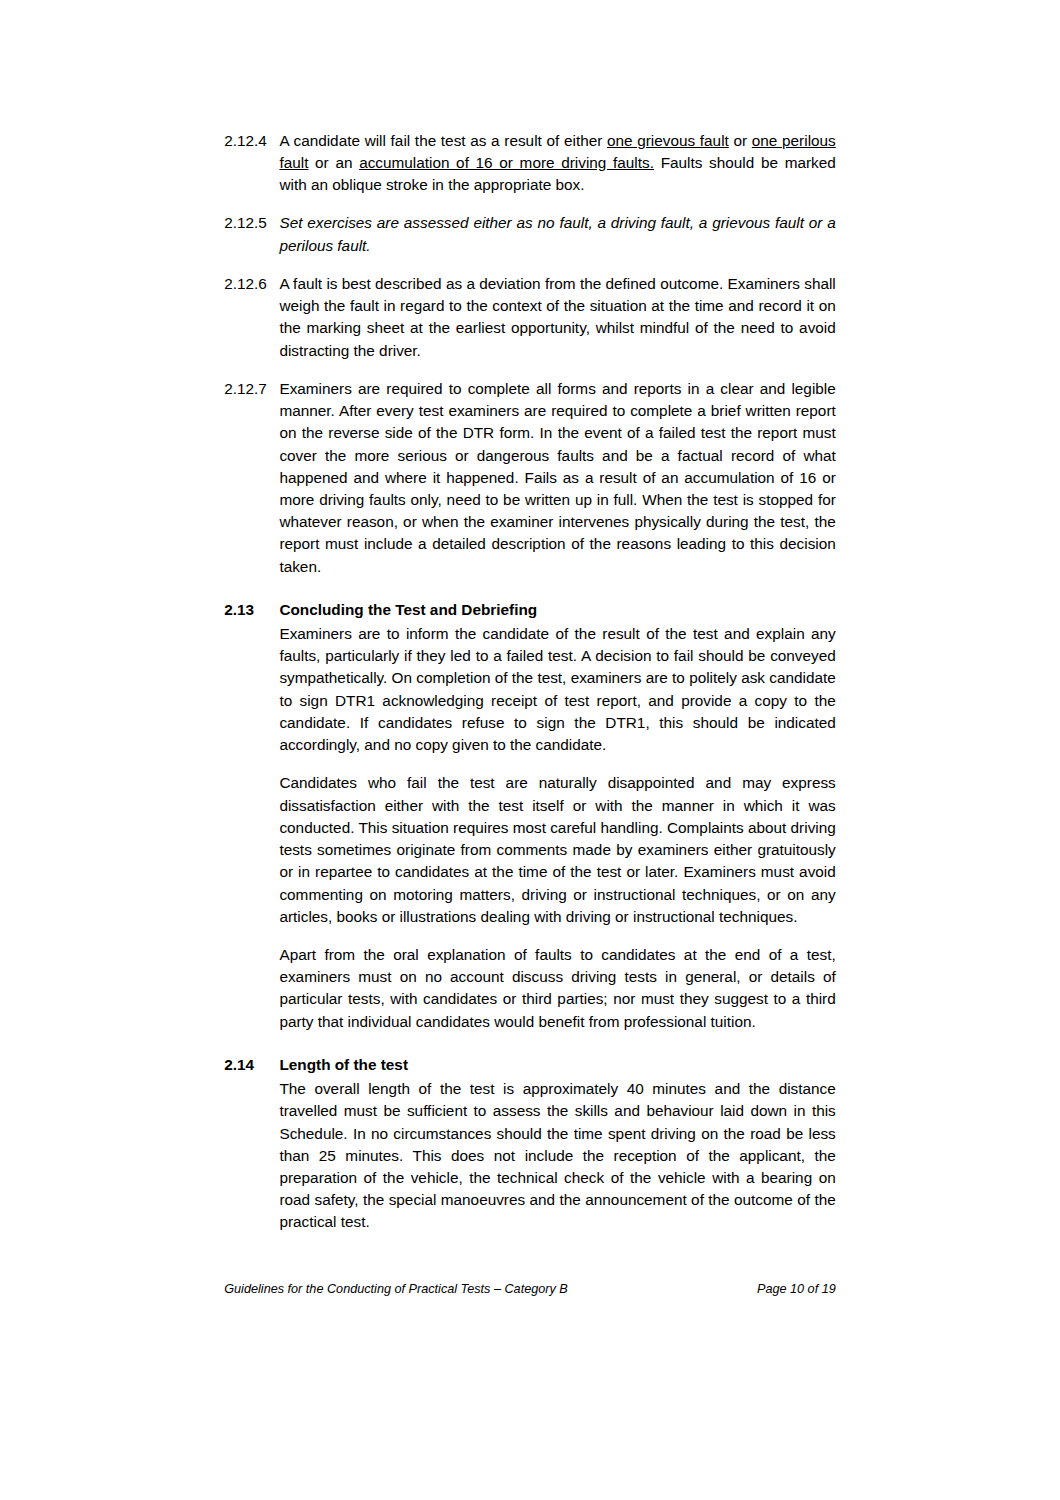2.12.4
A candidate will fail the test as a result of either one grievous fault or one perilous fault or an accumulation of 16 or more driving faults. Faults should be marked with an oblique stroke in the appropriate box.
2.12.5
Set exercises are assessed either as no fault, a driving fault, a grievous fault or a perilous fault.
2.12.6
A fault is best described as a deviation from the defined outcome. Examiners shall weigh the fault in regard to the context of the situation at the time and record it on the marking sheet at the earliest opportunity, whilst mindful of the need to avoid distracting the driver.
2.12.7
Examiners are required to complete all forms and reports in a clear and legible manner. After every test examiners are required to complete a brief written report on the reverse side of the DTR form. In the event of a failed test the report must cover the more serious or dangerous faults and be a factual record of what happened and where it happened. Fails as a result of an accumulation of 16 or more driving faults only, need to be written up in full. When the test is stopped for whatever reason, or when the examiner intervenes physically during the test, the report must include a detailed description of the reasons leading to this decision taken.
2.13
Concluding the Test and Debriefing
Examiners are to inform the candidate of the result of the test and explain any faults, particularly if they led to a failed test. A decision to fail should be conveyed sympathetically. On completion of the test, examiners are to politely ask candidate to sign DTR1 acknowledging receipt of test report, and provide a copy to the candidate. If candidates refuse to sign the DTR1, this should be indicated accordingly, and no copy given to the candidate.
Candidates who fail the test are naturally disappointed and may express dissatisfaction either with the test itself or with the manner in which it was conducted. This situation requires most careful handling. Complaints about driving tests sometimes originate from comments made by examiners either gratuitously or in repartee to candidates at the time of the test or later. Examiners must avoid commenting on motoring matters, driving or instructional techniques, or on any articles, books or illustrations dealing with driving or instructional techniques.
Apart from the oral explanation of faults to candidates at the end of a test, examiners must on no account discuss driving tests in general, or details of particular tests, with candidates or third parties; nor must they suggest to a third party that individual candidates would benefit from professional tuition.
2.14
Length of the test
The overall length of the test is approximately 40 minutes and the distance travelled must be sufficient to assess the skills and behaviour laid down in this Schedule. In no circumstances should the time spent driving on the road be less than 25 minutes. This does not include the reception of the applicant, the preparation of the vehicle, the technical check of the vehicle with a bearing on road safety, the special manoeuvres and the announcement of the outcome of the practical test.
Guidelines for the Conducting of Practical Tests – Category B
Page 10 of 19